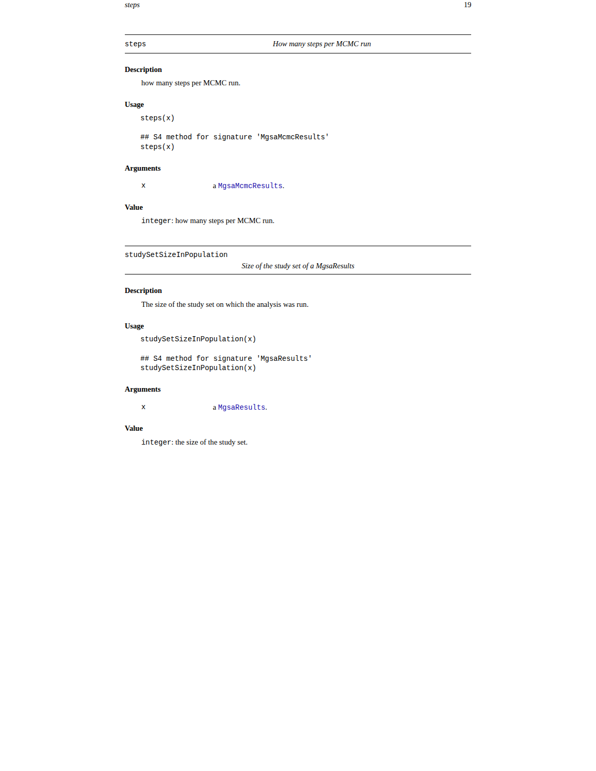steps 19
steps How many steps per MCMC run
Description
how many steps per MCMC run.
Usage
steps(x)

## S4 method for signature 'MgsaMcmcResults'
steps(x)
Arguments
x
a MgsaMcmcResults.
Value
integer: how many steps per MCMC run.
studySetSizeInPopulation Size of the study set of a MgsaResults
Description
The size of the study set on which the analysis was run.
Usage
studySetSizeInPopulation(x)

## S4 method for signature 'MgsaResults'
studySetSizeInPopulation(x)
Arguments
x
a MgsaResults.
Value
integer: the size of the study set.